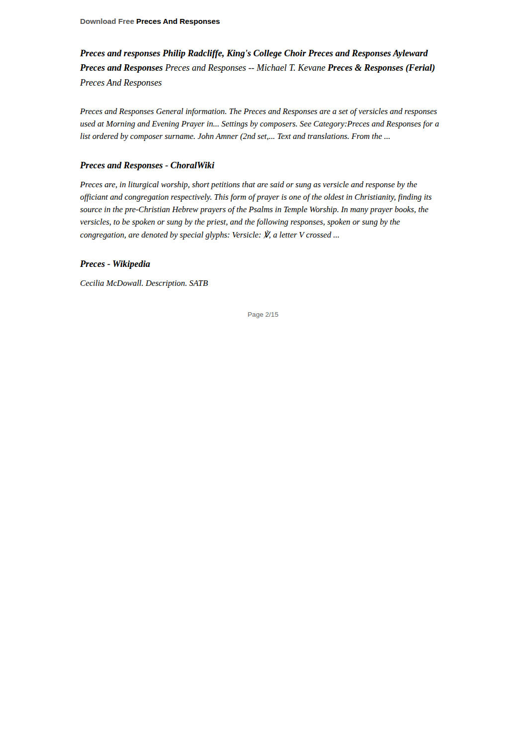Download Free Preces And Responses
Preces and responses Philip Radcliffe, King's College Choir Preces and Responses Ayleward Preces and Responses Preces and Responses -- Michael T. Kevane Preces & Responses (Ferial) Preces And Responses
Preces and Responses General information. The Preces and Responses are a set of versicles and responses used at Morning and Evening Prayer in... Settings by composers. See Category:Preces and Responses for a list ordered by composer surname. John Amner (2nd set,... Text and translations. From the ...
Preces and Responses - ChoralWiki
Preces are, in liturgical worship, short petitions that are said or sung as versicle and response by the officiant and congregation respectively. This form of prayer is one of the oldest in Christianity, finding its source in the pre-Christian Hebrew prayers of the Psalms in Temple Worship. In many prayer books, the versicles, to be spoken or sung by the priest, and the following responses, spoken or sung by the congregation, are denoted by special glyphs: Versicle: ℣, a letter V crossed ...
Preces - Wikipedia
Cecilia McDowall. Description. SATB
Page 2/15